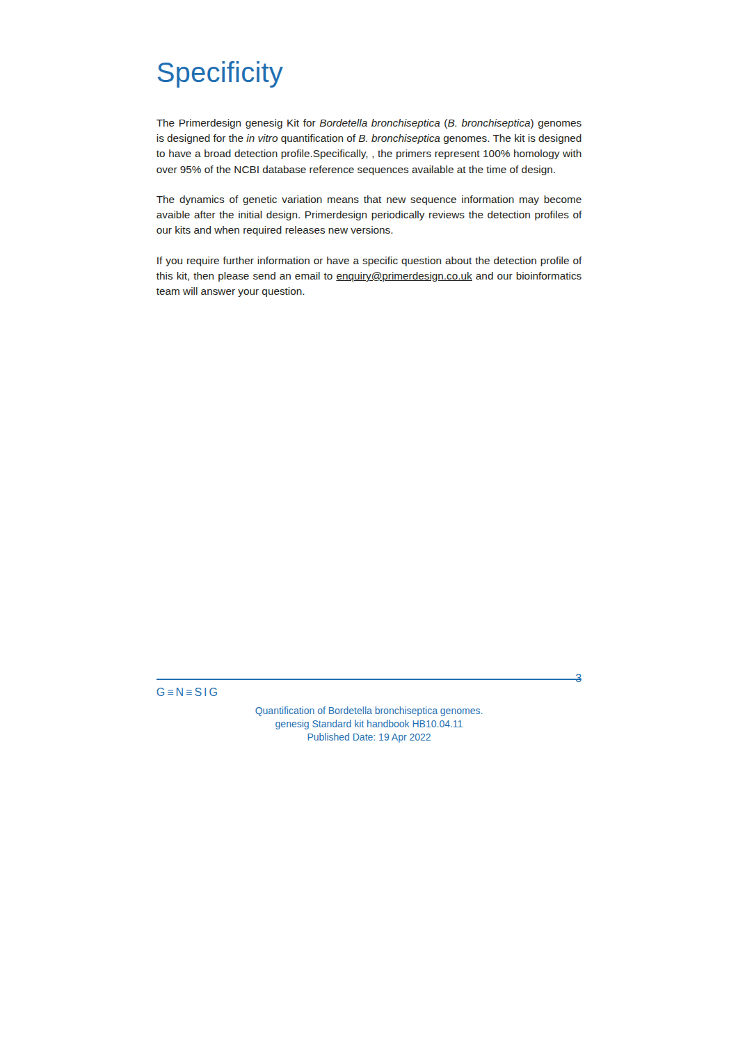Specificity
The Primerdesign genesig Kit for Bordetella bronchiseptica (B. bronchiseptica) genomes is designed for the in vitro quantification of B. bronchiseptica genomes. The kit is designed to have a broad detection profile.Specifically, , the primers represent 100% homology with over 95% of the NCBI database reference sequences available at the time of design.
The dynamics of genetic variation means that new sequence information may become avaible after the initial design. Primerdesign periodically reviews the detection profiles of our kits and when required releases new versions.
If you require further information or have a specific question about the detection profile of this kit, then please send an email to enquiry@primerdesign.co.uk and our bioinformatics team will answer your question.
G≡N≡SIG
3
Quantification of Bordetella bronchiseptica genomes.
genesig Standard kit handbook HB10.04.11
Published Date: 19 Apr 2022